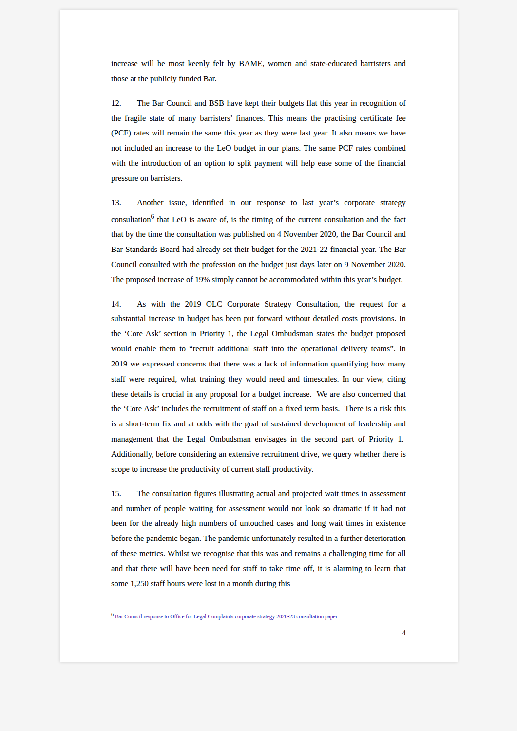increase will be most keenly felt by BAME, women and state-educated barristers and those at the publicly funded Bar.
12. The Bar Council and BSB have kept their budgets flat this year in recognition of the fragile state of many barristers’ finances. This means the practising certificate fee (PCF) rates will remain the same this year as they were last year. It also means we have not included an increase to the LeO budget in our plans. The same PCF rates combined with the introduction of an option to split payment will help ease some of the financial pressure on barristers.
13. Another issue, identified in our response to last year’s corporate strategy consultation6 that LeO is aware of, is the timing of the current consultation and the fact that by the time the consultation was published on 4 November 2020, the Bar Council and Bar Standards Board had already set their budget for the 2021-22 financial year. The Bar Council consulted with the profession on the budget just days later on 9 November 2020. The proposed increase of 19% simply cannot be accommodated within this year’s budget.
14. As with the 2019 OLC Corporate Strategy Consultation, the request for a substantial increase in budget has been put forward without detailed costs provisions. In the ‘Core Ask’ section in Priority 1, the Legal Ombudsman states the budget proposed would enable them to “recruit additional staff into the operational delivery teams”. In 2019 we expressed concerns that there was a lack of information quantifying how many staff were required, what training they would need and timescales. In our view, citing these details is crucial in any proposal for a budget increase. We are also concerned that the ‘Core Ask’ includes the recruitment of staff on a fixed term basis. There is a risk this is a short-term fix and at odds with the goal of sustained development of leadership and management that the Legal Ombudsman envisages in the second part of Priority 1. Additionally, before considering an extensive recruitment drive, we query whether there is scope to increase the productivity of current staff productivity.
15. The consultation figures illustrating actual and projected wait times in assessment and number of people waiting for assessment would not look so dramatic if it had not been for the already high numbers of untouched cases and long wait times in existence before the pandemic began. The pandemic unfortunately resulted in a further deterioration of these metrics. Whilst we recognise that this was and remains a challenging time for all and that there will have been need for staff to take time off, it is alarming to learn that some 1,250 staff hours were lost in a month during this
6 Bar Council response to Office for Legal Complaints corporate strategy 2020-23 consultation paper
4